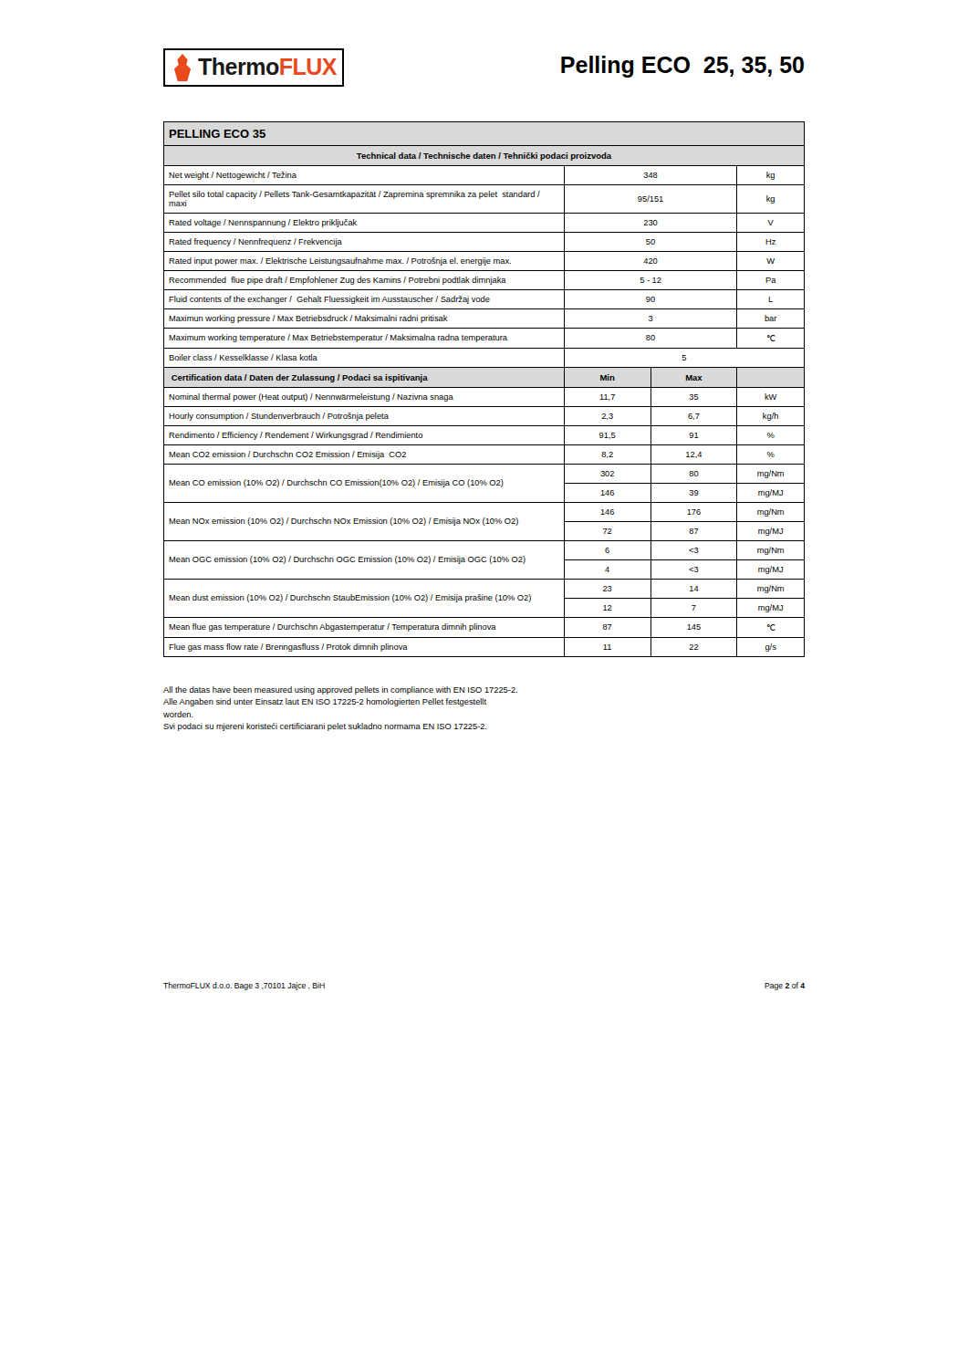Thermo FLUX
Pelling ECO 25, 35, 50
| PELLING ECO 35 |
| Technical data / Technische daten / Tehnički podaci proizvoda |
| Net weight / Nettogewicht / Težina | 348 | kg |
| Pellet silo total capacity / Pellets Tank-Gesamtkapazität / Zapremina spremnika za pelet standard / maxi | 95/151 | kg |
| Rated voltage / Nennspannung / Elektro priključak | 230 | V |
| Rated frequency / Nennfrequenz / Frekvencija | 50 | Hz |
| Rated input power max. / Elektrische Leistungsaufnahme max. / Potrošnja el. energije max. | 420 | W |
| Recommended flue pipe draft / Empfohlener Zug des Kamins / Potrebni podtlak dimnjaka | 5 - 12 | Pa |
| Fluid contents of the exchanger / Gehalt Fluessigkeit im Ausstauscher / Sadržaj vode | 90 | L |
| Maximun working pressure / Max Betriebsdruck / Maksimalni radni pritisak | 3 | bar |
| Maximum working temperature / Max Betriebstemperatur / Maksimalna radna temperatura | 80 | ℃ |
| Boiler class / Kesselklasse / Klasa kotla | 5 |
| Certification data / Daten der Zulassung / Podaci sa ispitivanja | Min | Max | |
| Nominal thermal power (Heat output) / Nennwärmeleistung / Nazivna snaga | 11,7 | 35 | kW |
| Hourly consumption / Stundenverbrauch / Potrošnja peleta | 2,3 | 6,7 | kg/h |
| Rendimento / Efficiency / Rendement / Wirkungsgrad / Rendimiento | 91,5 | 91 | % |
| Mean CO2 emission / Durchschn CO2 Emission / Emisija CO2 | 8,2 | 12,4 | % |
| Mean CO emission (10% O2) / Durchschn CO Emission(10% O2) / Emisija CO (10% O2) | 302 | 80 | mg/Nm |
| 146 | 39 | mg/MJ |
| Mean NOx emission (10% O2) / Durchschn NOx Emission (10% O2) / Emisija NOx (10% O2) | 146 | 176 | mg/Nm |
| 72 | 87 | mg/MJ |
| Mean OGC emission (10% O2) / Durchschn OGC Emission (10% O2) / Emisija OGC (10% O2) | 6 | <3 | mg/Nm |
| 4 | <3 | mg/MJ |
| Mean dust emission (10% O2) / Durchschn StaubEmission (10% O2) / Emisija prašine (10% O2) | 23 | 14 | mg/Nm |
| 12 | 7 | mg/MJ |
| Mean flue gas temperature / Durchschn Abgastemperatur / Temperatura dimnih plinova | 87 | 145 | ℃ |
| Flue gas mass flow rate / Brenngasfluss / Protok dimnih plinova | 11 | 22 | g/s |
All the datas have been measured using approved pellets in compliance with EN ISO 17225-2.
Alle Angaben sind unter Einsatz laut EN ISO 17225-2 homologierten Pellet festgestellt
worden.
Svi podaci su mjereni koristeći certificiarani pelet sukladno normama EN ISO 17225-2.
ThermoFLUX d.o.o. Bage 3 ,70101 Jajce , BiH Page 2 of 4